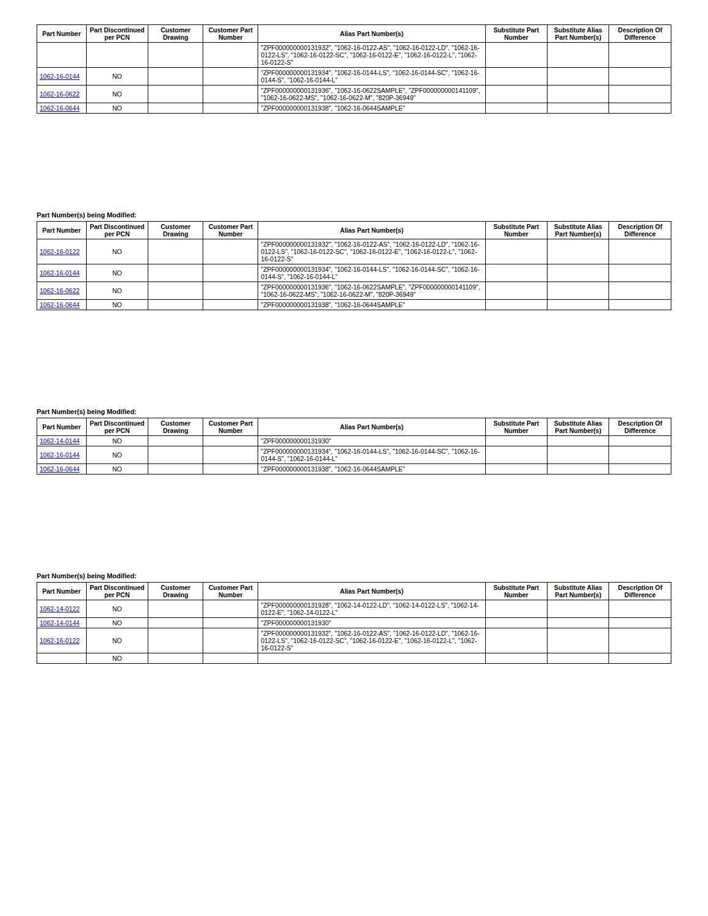| Part Number | Part Discontinued per PCN | Customer Drawing | Customer Part Number | Alias Part Number(s) | Substitute Part Number | Substitute Alias Part Number(s) | Description Of Difference |
| --- | --- | --- | --- | --- | --- | --- | --- |
| | | | | "ZPF000000000131932", "1062-16-0122-AS", "1062-16-0122-LD", "1062-16-0122-LS", "1062-16-0122-SC", "1062-16-0122-E", "1062-16-0122-L", "1062-16-0122-S" | | | |
| 1062-16-0144 | NO | | | "ZPF000000000131934", "1062-16-0144-LS", "1062-16-0144-SC", "1062-16-0144-S", "1062-16-0144-L" | | | |
| 1062-16-0622 | NO | | | "ZPF000000000131936", "1062-16-0622SAMPLE", "ZPF000000000141109", "1062-16-0622-MS", "1062-16-0622-M", "820P-36949" | | | |
| 1062-16-0644 | NO | | | "ZPF000000000131938", "1062-16-0644SAMPLE" | | | |
Part Number(s) being Modified:
| Part Number | Part Discontinued per PCN | Customer Drawing | Customer Part Number | Alias Part Number(s) | Substitute Part Number | Substitute Alias Part Number(s) | Description Of Difference |
| --- | --- | --- | --- | --- | --- | --- | --- |
| 1062-16-0122 | NO | | | "ZPF000000000131932", "1062-16-0122-AS", "1062-16-0122-LD", "1062-16-0122-LS", "1062-16-0122-SC", "1062-16-0122-E", "1062-16-0122-L", "1062-16-0122-S" | | | |
| 1062-16-0144 | NO | | | "ZPF000000000131934", "1062-16-0144-LS", "1062-16-0144-SC", "1062-16-0144-S", "1062-16-0144-L" | | | |
| 1062-16-0622 | NO | | | "ZPF000000000131936", "1062-16-0622SAMPLE", "ZPF000000000141109", "1062-16-0622-MS", "1062-16-0622-M", "820P-36949" | | | |
| 1062-16-0644 | NO | | | "ZPF000000000131938", "1062-16-0644SAMPLE" | | | |
Part Number(s) being Modified:
| Part Number | Part Discontinued per PCN | Customer Drawing | Customer Part Number | Alias Part Number(s) | Substitute Part Number | Substitute Alias Part Number(s) | Description Of Difference |
| --- | --- | --- | --- | --- | --- | --- | --- |
| 1062-14-0144 | NO | | | "ZPF000000000131930" | | | |
| 1062-16-0144 | NO | | | "ZPF000000000131934", "1062-16-0144-LS", "1062-16-0144-SC", "1062-16-0144-S", "1062-16-0144-L" | | | |
| 1062-16-0644 | NO | | | "ZPF000000000131938", "1062-16-0644SAMPLE" | | | |
Part Number(s) being Modified:
| Part Number | Part Discontinued per PCN | Customer Drawing | Customer Part Number | Alias Part Number(s) | Substitute Part Number | Substitute Alias Part Number(s) | Description Of Difference |
| --- | --- | --- | --- | --- | --- | --- | --- |
| 1062-14-0122 | NO | | | "ZPF000000000131928", "1062-14-0122-LD", "1062-14-0122-LS", "1062-14-0122-E", "1062-14-0122-L" | | | |
| 1062-14-0144 | NO | | | "ZPF000000000131930" | | | |
| 1062-16-0122 | NO | | | "ZPF000000000131932", "1062-16-0122-AS", "1062-16-0122-LD", "1062-16-0122-LS", "1062-16-0122-SC", "1062-16-0122-E", "1062-16-0122-L", "1062-16-0122-S" | | | |
| | NO | | | | | | |